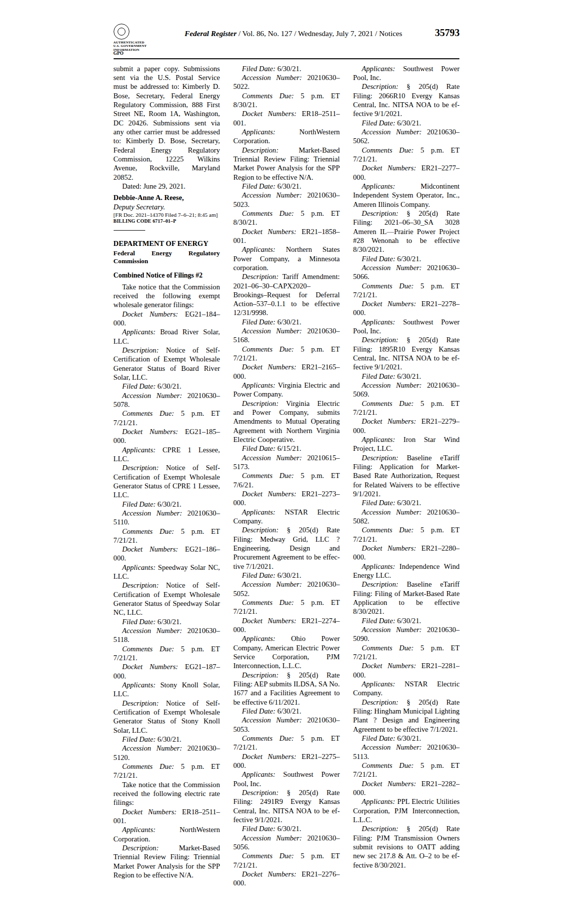Authenticated
U.S. Government
Information GPO
Federal Register / Vol. 86, No. 127 / Wednesday, July 7, 2021 / Notices
35793
submit a paper copy. Submissions sent via the U.S. Postal Service must be addressed to: Kimberly D. Bose, Secretary, Federal Energy Regulatory Commission, 888 First Street NE, Room 1A, Washington, DC 20426. Submissions sent via any other carrier must be addressed to: Kimberly D. Bose, Secretary, Federal Energy Regulatory Commission, 12225 Wilkins Avenue, Rockville, Maryland 20852.
Dated: June 29, 2021.
Debbie-Anne A. Reese,
Deputy Secretary.
[FR Doc. 2021–14370 Filed 7–6–21; 8:45 am]
BILLING CODE 6717–01–P
DEPARTMENT OF ENERGY
Federal Energy Regulatory Commission
Combined Notice of Filings #2
Take notice that the Commission received the following exempt wholesale generator filings:
Docket Numbers: EG21–184–000.
Applicants: Broad River Solar, LLC.
Description: Notice of Self-Certification of Exempt Wholesale Generator Status of Board River Solar, LLC.
Filed Date: 6/30/21.
Accession Number: 20210630–5078.
Comments Due: 5 p.m. ET 7/21/21.
Docket Numbers: EG21–185–000.
Applicants: CPRE 1 Lessee, LLC.
Description: Notice of Self-Certification of Exempt Wholesale Generator Status of CPRE 1 Lessee, LLC.
Filed Date: 6/30/21.
Accession Number: 20210630–5110.
Comments Due: 5 p.m. ET 7/21/21.
Docket Numbers: EG21–186–000.
Applicants: Speedway Solar NC, LLC.
Description: Notice of Self-Certification of Exempt Wholesale Generator Status of Speedway Solar NC, LLC.
Filed Date: 6/30/21.
Accession Number: 20210630–5118.
Comments Due: 5 p.m. ET 7/21/21.
Docket Numbers: EG21–187–000.
Applicants: Stony Knoll Solar, LLC.
Description: Notice of Self-Certification of Exempt Wholesale Generator Status of Stony Knoll Solar, LLC.
Filed Date: 6/30/21.
Accession Number: 20210630–5120.
Comments Due: 5 p.m. ET 7/21/21.
Take notice that the Commission received the following electric rate filings:
Docket Numbers: ER18–2511–001.
Applicants: NorthWestern Corporation.
Description: Market-Based Triennial Review Filing: Triennial Market Power Analysis for the SPP Region to be effective N/A.
Filed Date: 6/30/21.
Accession Number: 20210630–5022.
Comments Due: 5 p.m. ET 8/30/21.
Docket Numbers: ER18–2511–001.
Applicants: NorthWestern Corporation.
Description: Market-Based Triennial Review Filing: Triennial Market Power Analysis for the SPP Region to be effective N/A.
Filed Date: 6/30/21.
Accession Number: 20210630–5023.
Comments Due: 5 p.m. ET 8/30/21.
Docket Numbers: ER21–1858–001.
Applicants: Northern States Power Company, a Minnesota corporation.
Description: Tariff Amendment: 2021–06–30–CAPX2020–Brookings–Request for Deferral Action–537–0.1.1 to be effective 12/31/9998.
Filed Date: 6/30/21.
Accession Number: 20210630–5168.
Comments Due: 5 p.m. ET 7/21/21.
Docket Numbers: ER21–2165–000.
Applicants: Virginia Electric and Power Company.
Description: Virginia Electric and Power Company, submits Amendments to Mutual Operating Agreement with Northern Virginia Electric Cooperative.
Filed Date: 6/15/21.
Accession Number: 20210615–5173.
Comments Due: 5 p.m. ET 7/6/21.
Docket Numbers: ER21–2273–000.
Applicants: NSTAR Electric Company.
Description: § 205(d) Rate Filing: Medway Grid, LLC ? Engineering, Design and Procurement Agreement to be effective 7/1/2021.
Filed Date: 6/30/21.
Accession Number: 20210630–5052.
Comments Due: 5 p.m. ET 7/21/21.
Docket Numbers: ER21–2274–000.
Applicants: Ohio Power Company, American Electric Power Service Corporation, PJM Interconnection, L.L.C.
Description: § 205(d) Rate Filing: AEP submits ILDSA, SA No. 1677 and a Facilities Agreement to be effective 6/11/2021.
Filed Date: 6/30/21.
Accession Number: 20210630–5053.
Comments Due: 5 p.m. ET 7/21/21.
Docket Numbers: ER21–2275–000.
Applicants: Southwest Power Pool, Inc.
Description: § 205(d) Rate Filing: 2491R9 Evergy Kansas Central, Inc. NITSA NOA to be effective 9/1/2021.
Filed Date: 6/30/21.
Accession Number: 20210630–5056.
Comments Due: 5 p.m. ET 7/21/21.
Docket Numbers: ER21–2276–000.
Applicants: Southwest Power Pool, Inc.
Description: § 205(d) Rate Filing: 2066R10 Evergy Kansas Central, Inc. NITSA NOA to be effective 9/1/2021.
Filed Date: 6/30/21.
Accession Number: 20210630–5062.
Comments Due: 5 p.m. ET 7/21/21.
Docket Numbers: ER21–2277–000.
Applicants: Midcontinent Independent System Operator, Inc., Ameren Illinois Company.
Description: § 205(d) Rate Filing: 2021–06–30_SA 3028 Ameren IL—Prairie Power Project #28 Wenonah to be effective 8/30/2021.
Filed Date: 6/30/21.
Accession Number: 20210630–5066.
Comments Due: 5 p.m. ET 7/21/21.
Docket Numbers: ER21–2278–000.
Applicants: Southwest Power Pool, Inc.
Description: § 205(d) Rate Filing: 1895R10 Evergy Kansas Central, Inc. NITSA NOA to be effective 9/1/2021.
Filed Date: 6/30/21.
Accession Number: 20210630–5069.
Comments Due: 5 p.m. ET 7/21/21.
Docket Numbers: ER21–2279–000.
Applicants: Iron Star Wind Project, LLC.
Description: Baseline eTariff Filing: Application for Market-Based Rate Authorization, Request for Related Waivers to be effective 9/1/2021.
Filed Date: 6/30/21.
Accession Number: 20210630–5082.
Comments Due: 5 p.m. ET 7/21/21.
Docket Numbers: ER21–2280–000.
Applicants: Independence Wind Energy LLC.
Description: Baseline eTariff Filing: Filing of Market-Based Rate Application to be effective 8/30/2021.
Filed Date: 6/30/21.
Accession Number: 20210630–5090.
Comments Due: 5 p.m. ET 7/21/21.
Docket Numbers: ER21–2281–000.
Applicants: NSTAR Electric Company.
Description: § 205(d) Rate Filing: Hingham Municipal Lighting Plant ? Design and Engineering Agreement to be effective 7/1/2021.
Filed Date: 6/30/21.
Accession Number: 20210630–5113.
Comments Due: 5 p.m. ET 7/21/21.
Docket Numbers: ER21–2282–000.
Applicants: PPL Electric Utilities Corporation, PJM Interconnection, L.L.C.
Description: § 205(d) Rate Filing: PJM Transmission Owners submit revisions to OATT adding new sec 217.8 & Att. O–2 to be effective 8/30/2021.